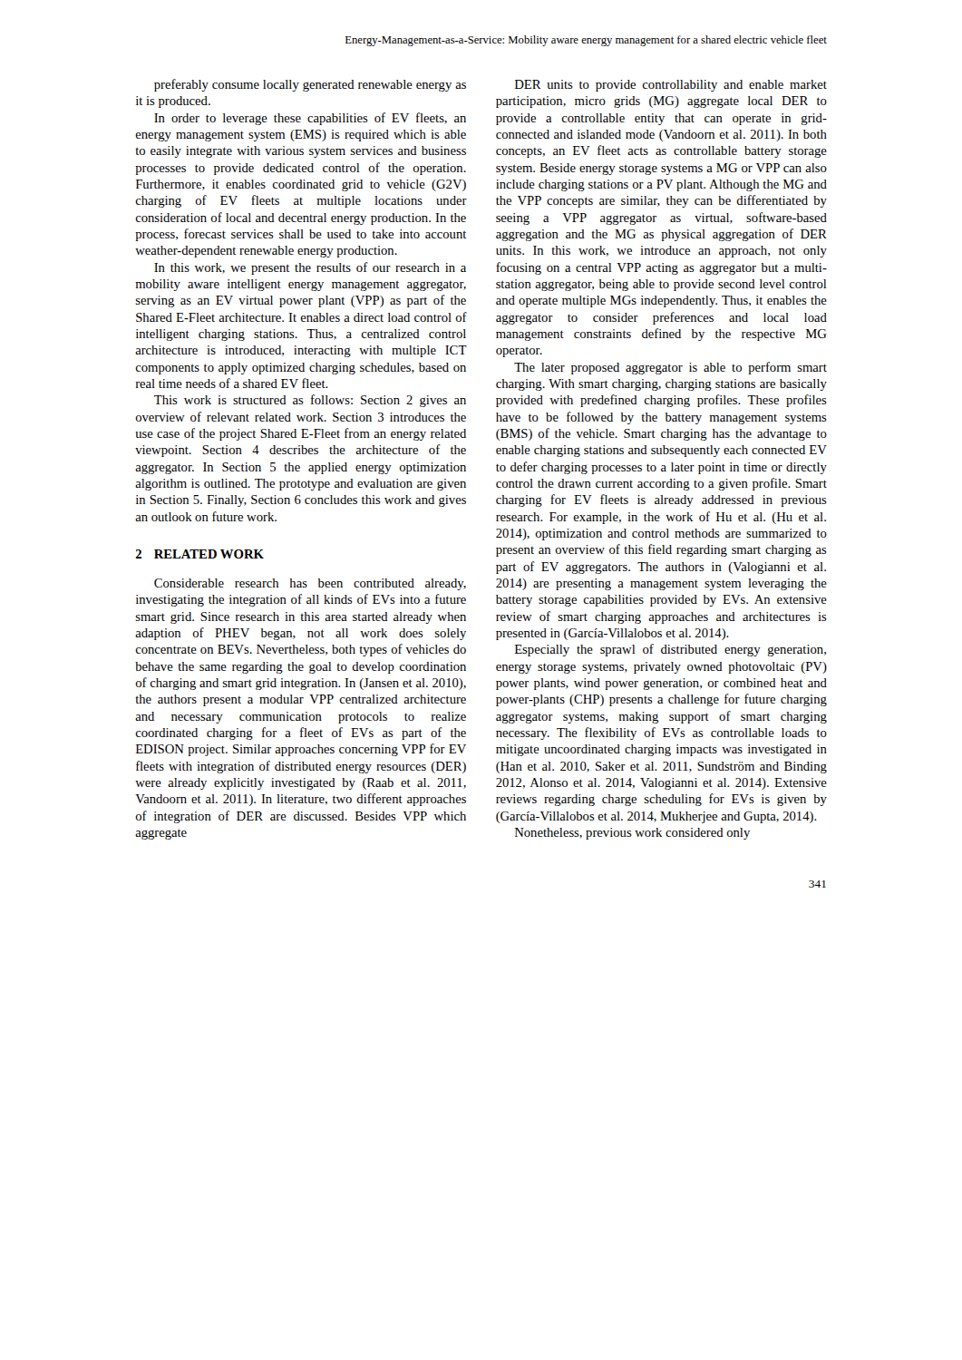Energy-Management-as-a-Service: Mobility aware energy management for a shared electric vehicle fleet
preferably consume locally generated renewable energy as it is produced.
In order to leverage these capabilities of EV fleets, an energy management system (EMS) is required which is able to easily integrate with various system services and business processes to provide dedicated control of the operation. Furthermore, it enables coordinated grid to vehicle (G2V) charging of EV fleets at multiple locations under consideration of local and decentral energy production. In the process, forecast services shall be used to take into account weather-dependent renewable energy production.
In this work, we present the results of our research in a mobility aware intelligent energy management aggregator, serving as an EV virtual power plant (VPP) as part of the Shared E-Fleet architecture. It enables a direct load control of intelligent charging stations. Thus, a centralized control architecture is introduced, interacting with multiple ICT components to apply optimized charging schedules, based on real time needs of a shared EV fleet.
This work is structured as follows: Section 2 gives an overview of relevant related work. Section 3 introduces the use case of the project Shared E-Fleet from an energy related viewpoint. Section 4 describes the architecture of the aggregator. In Section 5 the applied energy optimization algorithm is outlined. The prototype and evaluation are given in Section 5. Finally, Section 6 concludes this work and gives an outlook on future work.
2 RELATED WORK
Considerable research has been contributed already, investigating the integration of all kinds of EVs into a future smart grid. Since research in this area started already when adaption of PHEV began, not all work does solely concentrate on BEVs. Nevertheless, both types of vehicles do behave the same regarding the goal to develop coordination of charging and smart grid integration. In (Jansen et al. 2010), the authors present a modular VPP centralized architecture and necessary communication protocols to realize coordinated charging for a fleet of EVs as part of the EDISON project. Similar approaches concerning VPP for EV fleets with integration of distributed energy resources (DER) were already explicitly investigated by (Raab et al. 2011, Vandoorn et al. 2011). In literature, two different approaches of integration of DER are discussed. Besides VPP which aggregate
DER units to provide controllability and enable market participation, micro grids (MG) aggregate local DER to provide a controllable entity that can operate in grid-connected and islanded mode (Vandoorn et al. 2011). In both concepts, an EV fleet acts as controllable battery storage system. Beside energy storage systems a MG or VPP can also include charging stations or a PV plant. Although the MG and the VPP concepts are similar, they can be differentiated by seeing a VPP aggregator as virtual, software-based aggregation and the MG as physical aggregation of DER units. In this work, we introduce an approach, not only focusing on a central VPP acting as aggregator but a multi-station aggregator, being able to provide second level control and operate multiple MGs independently. Thus, it enables the aggregator to consider preferences and local load management constraints defined by the respective MG operator.
The later proposed aggregator is able to perform smart charging. With smart charging, charging stations are basically provided with predefined charging profiles. These profiles have to be followed by the battery management systems (BMS) of the vehicle. Smart charging has the advantage to enable charging stations and subsequently each connected EV to defer charging processes to a later point in time or directly control the drawn current according to a given profile. Smart charging for EV fleets is already addressed in previous research. For example, in the work of Hu et al. (Hu et al. 2014), optimization and control methods are summarized to present an overview of this field regarding smart charging as part of EV aggregators. The authors in (Valogianni et al. 2014) are presenting a management system leveraging the battery storage capabilities provided by EVs. An extensive review of smart charging approaches and architectures is presented in (García-Villalobos et al. 2014).
Especially the sprawl of distributed energy generation, energy storage systems, privately owned photovoltaic (PV) power plants, wind power generation, or combined heat and power-plants (CHP) presents a challenge for future charging aggregator systems, making support of smart charging necessary. The flexibility of EVs as controllable loads to mitigate uncoordinated charging impacts was investigated in (Han et al. 2010, Saker et al. 2011, Sundström and Binding 2012, Alonso et al. 2014, Valogianni et al. 2014). Extensive reviews regarding charge scheduling for EVs is given by (García-Villalobos et al. 2014, Mukherjee and Gupta, 2014).
Nonetheless, previous work considered only
341